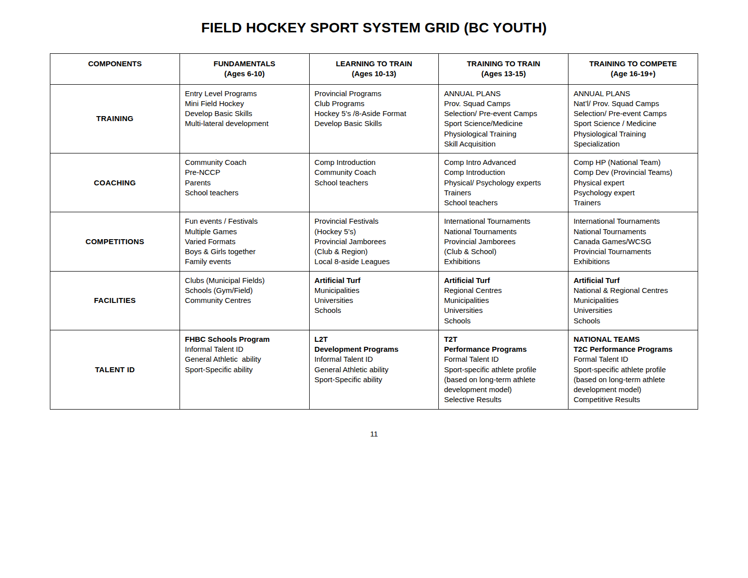FIELD HOCKEY SPORT SYSTEM GRID (BC YOUTH)
| COMPONENTS | FUNDAMENTALS (Ages 6-10) | LEARNING TO TRAIN (Ages 10-13) | TRAINING TO TRAIN (Ages 13-15) | TRAINING TO COMPETE (Age 16-19+) |
| --- | --- | --- | --- | --- |
| TRAINING | Entry Level Programs Mini Field Hockey Develop Basic Skills Multi-lateral development | Provincial Programs Club Programs Hockey 5’s /8-Aside Format Develop Basic Skills | ANNUAL PLANS Prov. Squad Camps Selection/ Pre-event Camps Sport Science/Medicine Physiological Training Skill Acquisition | ANNUAL PLANS Nat’l/ Prov. Squad Camps Selection/ Pre-event Camps Sport Science / Medicine Physiological Training Specialization |
| COACHING | Community Coach Pre-NCCP Parents School teachers | Comp Introduction Community Coach School teachers | Comp Intro Advanced Comp Introduction Physical/ Psychology experts Trainers School teachers | Comp HP (National Team) Comp Dev (Provincial Teams) Physical expert Psychology expert Trainers |
| COMPETITIONS | Fun events / Festivals Multiple Games Varied Formats Boys & Girls together Family events | Provincial Festivals (Hockey 5’s) Provincial Jamborees (Club & Region) Local 8-aside Leagues | International Tournaments National Tournaments Provincial Jamborees (Club & School) Exhibitions | International Tournaments National Tournaments Canada Games/WCSG Provincial Tournaments Exhibitions |
| FACILITIES | Clubs (Municipal Fields) Schools (Gym/Field) Community Centres | Artificial Turf Municipalities Universities Schools | Artificial Turf Regional Centres Municipalities Universities Schools | Artificial Turf National & Regional Centres Municipalities Universities Schools |
| TALENT ID | FHBC Schools Program Informal Talent ID General Athletic ability Sport-Specific ability | L2T Development Programs Informal Talent ID General Athletic ability Sport-Specific ability | T2T Performance Programs Formal Talent ID Sport-specific athlete profile (based on long-term athlete development model) Selective Results | NATIONAL TEAMS T2C Performance Programs Formal Talent ID Sport-specific athlete profile (based on long-term athlete development model) Competitive Results |
11